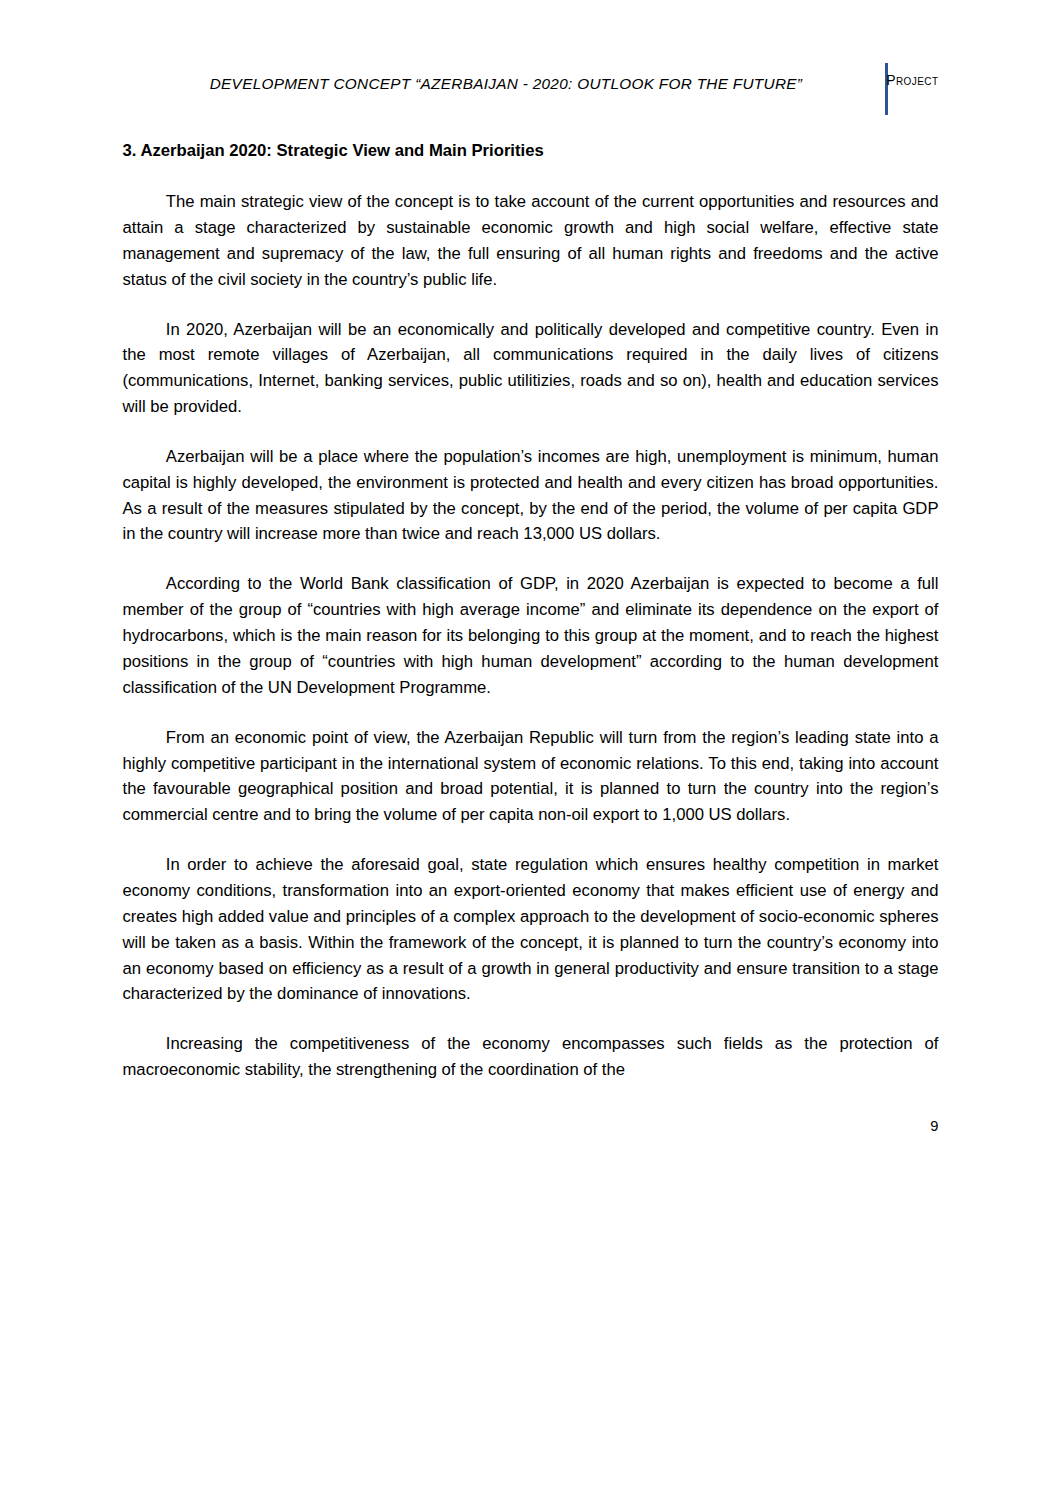Project
DEVELOPMENT CONCEPT “AZERBAIJAN - 2020: OUTLOOK FOR THE FUTURE”
3. Azerbaijan 2020: Strategic View and Main Priorities
The main strategic view of the concept is to take account of the current opportunities and resources and attain a stage characterized by sustainable economic growth and high social welfare, effective state management and supremacy of the law, the full ensuring of all human rights and freedoms and the active status of the civil society in the country’s public life.
In 2020, Azerbaijan will be an economically and politically developed and competitive country. Even in the most remote villages of Azerbaijan, all communications required in the daily lives of citizens (communications, Internet, banking services, public utilitizies, roads and so on), health and education services will be provided.
Azerbaijan will be a place where the population’s incomes are high, unemployment is minimum, human capital is highly developed, the environment is protected and health and every citizen has broad opportunities. As a result of the measures stipulated by the concept, by the end of the period, the volume of per capita GDP in the country will increase more than twice and reach 13,000 US dollars.
According to the World Bank classification of GDP, in 2020 Azerbaijan is expected to become a full member of the group of “countries with high average income” and eliminate its dependence on the export of hydrocarbons, which is the main reason for its belonging to this group at the moment, and to reach the highest positions in the group of “countries with high human development” according to the human development classification of the UN Development Programme.
From an economic point of view, the Azerbaijan Republic will turn from the region’s leading state into a highly competitive participant in the international system of economic relations. To this end, taking into account the favourable geographical position and broad potential, it is planned to turn the country into the region’s commercial centre and to bring the volume of per capita non-oil export to 1,000 US dollars.
In order to achieve the aforesaid goal, state regulation which ensures healthy competition in market economy conditions, transformation into an export-oriented economy that makes efficient use of energy and creates high added value and principles of a complex approach to the development of socio-economic spheres will be taken as a basis. Within the framework of the concept, it is planned to turn the country’s economy into an economy based on efficiency as a result of a growth in general productivity and ensure transition to a stage characterized by the dominance of innovations.
Increasing the competitiveness of the economy encompasses such fields as the protection of macroeconomic stability, the strengthening of the coordination of the
9